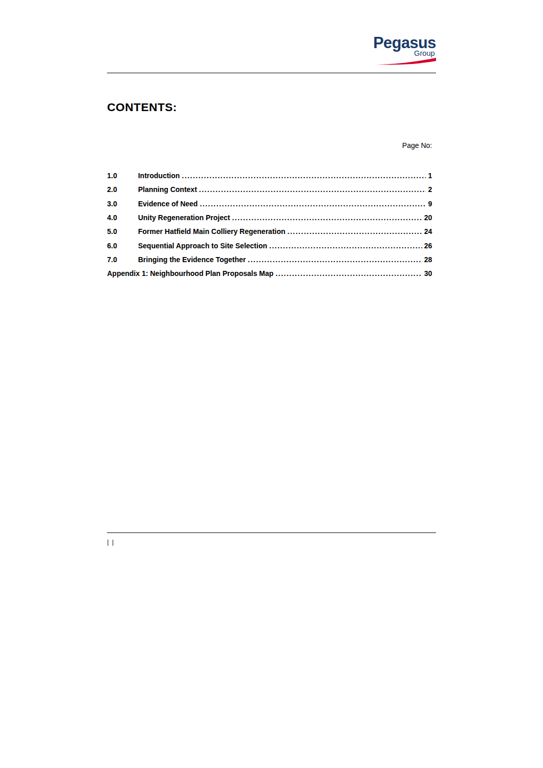Pegasus
Group
CONTENTS:
Page No:
1.0 Introduction .................................................................................................. 1
2.0 Planning Context .................................................................................................. 2
3.0 Evidence of Need .................................................................................................. 9
4.0 Unity Regeneration Project .................................................................................................. 20
5.0 Former Hatfield Main Colliery Regeneration .................................................................................................. 24
6.0 Sequential Approach to Site Selection .................................................................................................. 26
7.0 Bringing the Evidence Together .................................................................................................. 28
Appendix 1: Neighbourhood Plan Proposals Map .................................................................................................. 30
| |